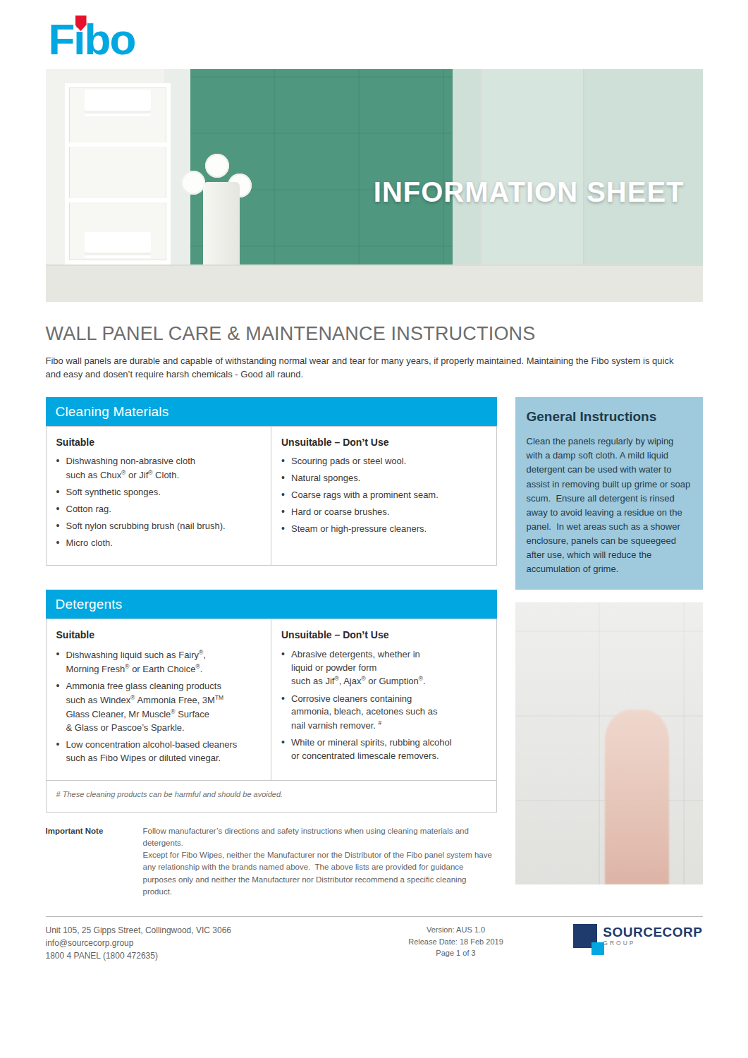Fibo
INFORMATION SHEET
WALL PANEL CARE & MAINTENANCE INSTRUCTIONS
Fibo wall panels are durable and capable of withstanding normal wear and tear for many years, if properly maintained. Maintaining the Fibo system is quick and easy and dosen’t require harsh chemicals - Good all raund.
Cleaning Materials
| Suitable Dishwashing non-abrasive cloth such as Chux ® or Jif ® Cloth. Soft synthetic sponges. Cotton rag. Soft nylon scrubbing brush (nail brush). Micro cloth. | Unsuitable – Don’t Use Scouring pads or steel wool. Natural sponges. Coarse rags with a prominent seam. Hard or coarse brushes. Steam or high-pressure cleaners. |
Detergents
| Suitable Dishwashing liquid such as Fairy ® , Morning Fresh ® or Earth Choice ® . Ammonia free glass cleaning products such as Windex ® Ammonia Free, 3M TM Glass Cleaner, Mr Muscle ® Surface & Glass or Pascoe’s Sparkle. Low concentration alcohol-based cleaners such as Fibo Wipes or diluted vinegar. | Unsuitable – Don’t Use Abrasive detergents, whether in liquid or powder form such as Jif ® , Ajax ® or Gumption ® . Corrosive cleaners containing ammonia, bleach, acetones such as nail varnish remover. # White or mineral spirits, rubbing alcohol or concentrated limescale removers. |
| # These cleaning products can be harmful and should be avoided. |
Important Note
Follow manufacturer’s directions and safety instructions when using cleaning materials and detergents.
Except for Fibo Wipes, neither the Manufacturer nor the Distributor of the Fibo panel system have any relationship with the brands named above. The above lists are provided for guidance purposes only and neither the Manufacturer nor Distributor recommend a specific cleaning product.
General Instructions
Clean the panels regularly by wiping with a damp soft cloth. A mild liquid detergent can be used with water to assist in removing built up grime or soap scum. Ensure all detergent is rinsed away to avoid leaving a residue on the panel. In wet areas such as a shower enclosure, panels can be squeegeed after use, which will reduce the accumulation of grime.
Unit 105, 25 Gipps Street, Collingwood, VIC 3066
info@sourcecorp.group
1800 4 PANEL (1800 472635)
Version: AUS 1.0
Release Date: 18 Feb 2019
Page 1 of 3
SOURCECORP GROUP